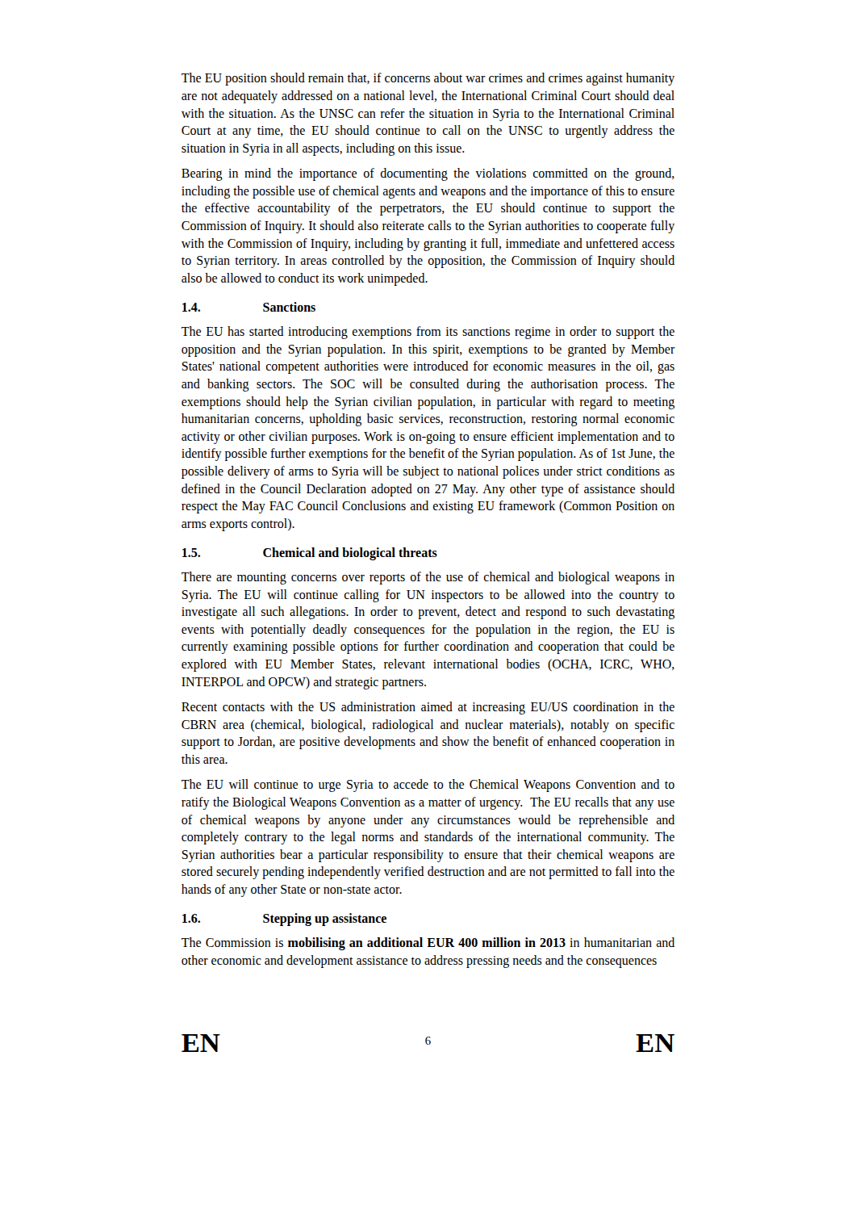The EU position should remain that, if concerns about war crimes and crimes against humanity are not adequately addressed on a national level, the International Criminal Court should deal with the situation. As the UNSC can refer the situation in Syria to the International Criminal Court at any time, the EU should continue to call on the UNSC to urgently address the situation in Syria in all aspects, including on this issue.
Bearing in mind the importance of documenting the violations committed on the ground, including the possible use of chemical agents and weapons and the importance of this to ensure the effective accountability of the perpetrators, the EU should continue to support the Commission of Inquiry. It should also reiterate calls to the Syrian authorities to cooperate fully with the Commission of Inquiry, including by granting it full, immediate and unfettered access to Syrian territory. In areas controlled by the opposition, the Commission of Inquiry should also be allowed to conduct its work unimpeded.
1.4. Sanctions
The EU has started introducing exemptions from its sanctions regime in order to support the opposition and the Syrian population. In this spirit, exemptions to be granted by Member States' national competent authorities were introduced for economic measures in the oil, gas and banking sectors. The SOC will be consulted during the authorisation process. The exemptions should help the Syrian civilian population, in particular with regard to meeting humanitarian concerns, upholding basic services, reconstruction, restoring normal economic activity or other civilian purposes. Work is on-going to ensure efficient implementation and to identify possible further exemptions for the benefit of the Syrian population. As of 1st June, the possible delivery of arms to Syria will be subject to national polices under strict conditions as defined in the Council Declaration adopted on 27 May. Any other type of assistance should respect the May FAC Council Conclusions and existing EU framework (Common Position on arms exports control).
1.5. Chemical and biological threats
There are mounting concerns over reports of the use of chemical and biological weapons in Syria. The EU will continue calling for UN inspectors to be allowed into the country to investigate all such allegations. In order to prevent, detect and respond to such devastating events with potentially deadly consequences for the population in the region, the EU is currently examining possible options for further coordination and cooperation that could be explored with EU Member States, relevant international bodies (OCHA, ICRC, WHO, INTERPOL and OPCW) and strategic partners.
Recent contacts with the US administration aimed at increasing EU/US coordination in the CBRN area (chemical, biological, radiological and nuclear materials), notably on specific support to Jordan, are positive developments and show the benefit of enhanced cooperation in this area.
The EU will continue to urge Syria to accede to the Chemical Weapons Convention and to ratify the Biological Weapons Convention as a matter of urgency. The EU recalls that any use of chemical weapons by anyone under any circumstances would be reprehensible and completely contrary to the legal norms and standards of the international community. The Syrian authorities bear a particular responsibility to ensure that their chemical weapons are stored securely pending independently verified destruction and are not permitted to fall into the hands of any other State or non-state actor.
1.6. Stepping up assistance
The Commission is mobilising an additional EUR 400 million in 2013 in humanitarian and other economic and development assistance to address pressing needs and the consequences
EN 6 EN